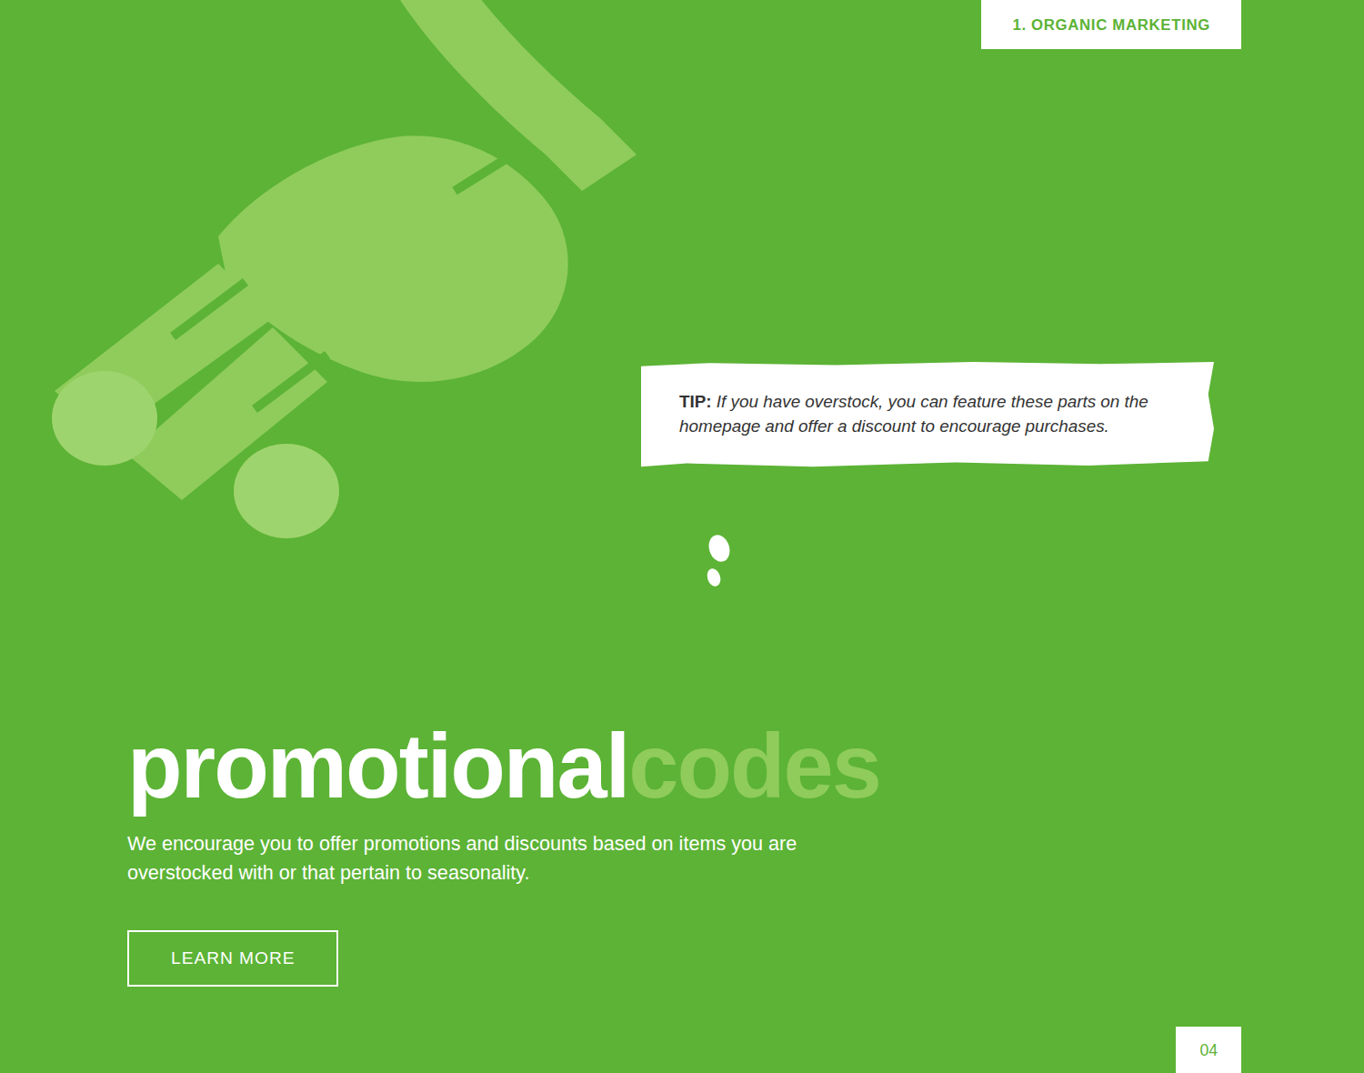1. ORGANIC MARKETING
TIP: If you have overstock, you can feature these parts on the homepage and offer a discount to encourage purchases.
promotionalcodes
We encourage you to offer promotions and discounts based on items you are overstocked with or that pertain to seasonality.
LEARN MORE
04